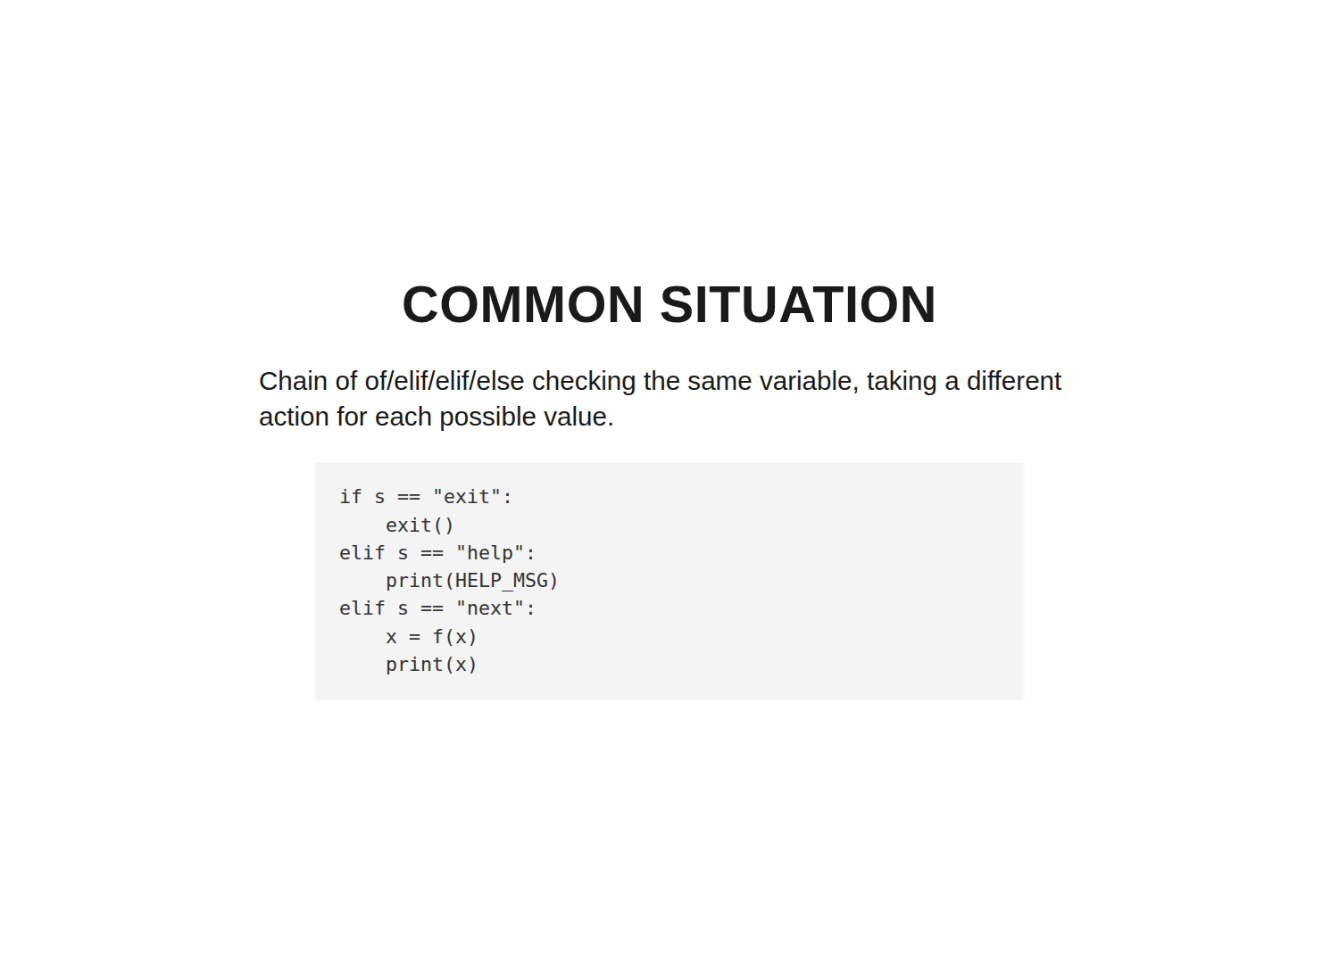COMMON SITUATION
Chain of of/elif/elif/else checking the same variable, taking a different action for each possible value.
if s == "exit":
    exit()
elif s == "help":
    print(HELP_MSG)
elif s == "next":
    x = f(x)
    print(x)